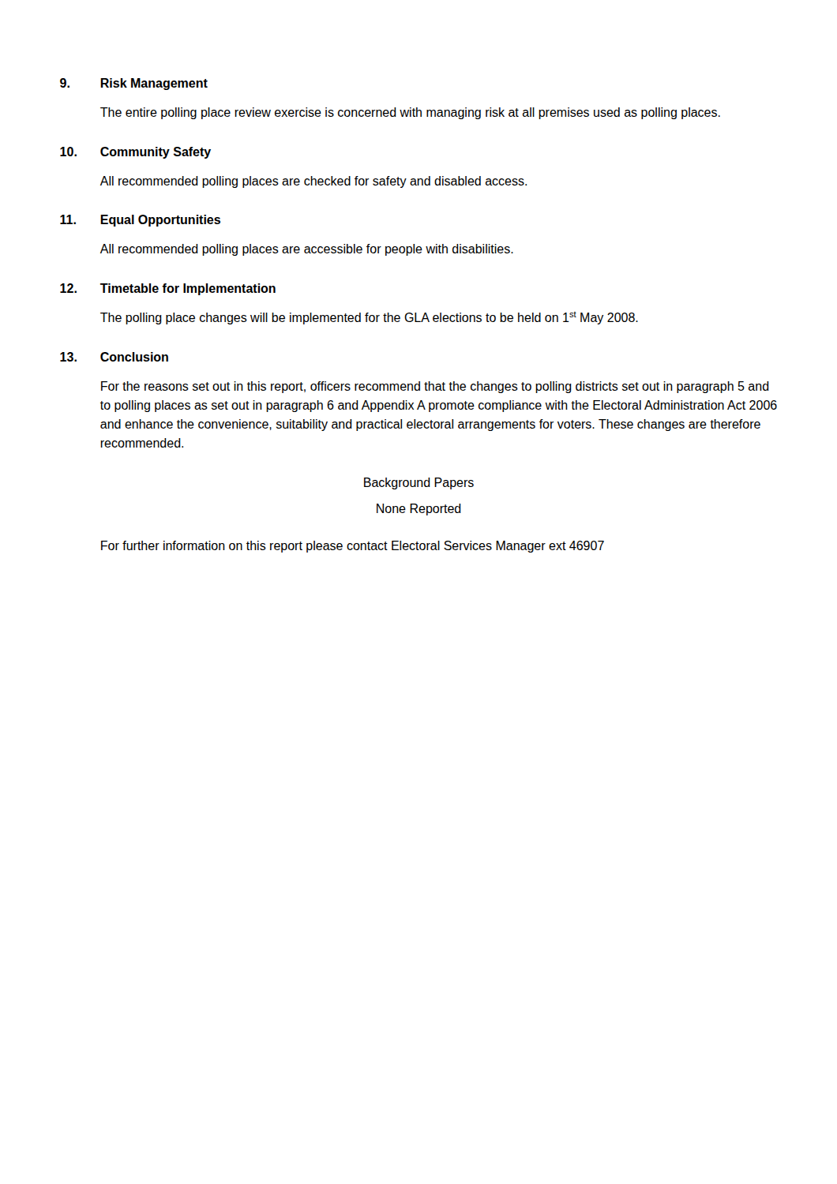9. Risk Management
The entire polling place review exercise is concerned with managing risk at all premises used as polling places.
10. Community Safety
All recommended polling places are checked for safety and disabled access.
11. Equal Opportunities
All recommended polling places are accessible for people with disabilities.
12. Timetable for Implementation
The polling place changes will be implemented for the GLA elections to be held on 1st May 2008.
13. Conclusion
For the reasons set out in this report, officers recommend that the changes to polling districts set out in paragraph 5 and to polling places as set out in paragraph 6 and Appendix A promote compliance with the Electoral Administration Act 2006 and enhance the convenience, suitability and practical electoral arrangements for voters. These changes are therefore recommended.
Background Papers
None Reported
For further information on this report please contact Electoral Services Manager ext 46907